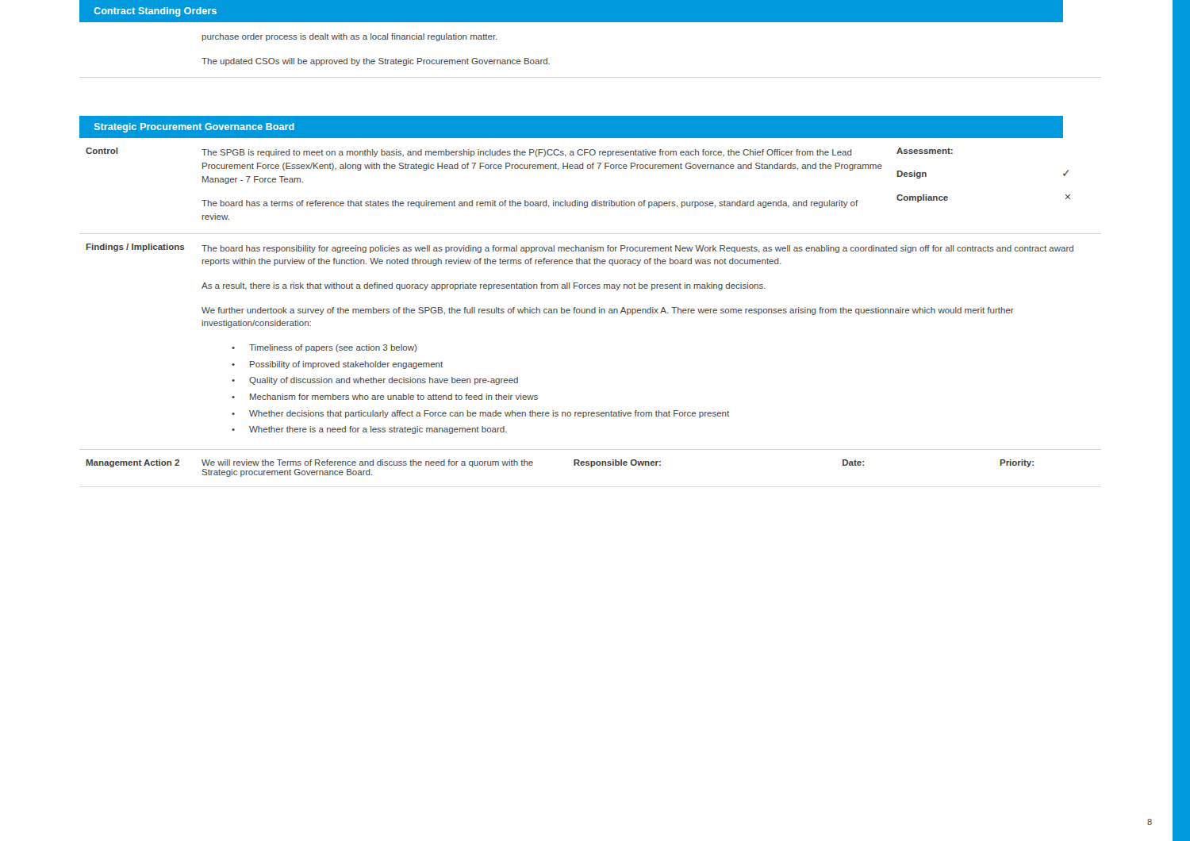Contract Standing Orders
| | purchase order process is dealt with as a local financial regulation matter. The updated CSOs will be approved by the Strategic Procurement Governance Board. | |
Strategic Procurement Governance Board
| Control | The SPGB is required to meet on a monthly basis, and membership includes the P(F)CCs, a CFO representative from each force, the Chief Officer from the Lead Procurement Force (Essex/Kent), along with the Strategic Head of 7 Force Procurement, Head of 7 Force Procurement Governance and Standards, and the Programme Manager - 7 Force Team. The board has a terms of reference that states the requirement and remit of the board, including distribution of papers, purpose, standard agenda, and regularity of review. | Assessment: Design ✓ Compliance × |
| Findings / Implications | The board has responsibility for agreeing policies as well as providing a formal approval mechanism for Procurement New Work Requests, as well as enabling a coordinated sign off for all contracts and contract award reports within the purview of the function. We noted through review of the terms of reference that the quoracy of the board was not documented. As a result, there is a risk that without a defined quoracy appropriate representation from all Forces may not be present in making decisions. We further undertook a survey of the members of the SPGB, the full results of which can be found in an Appendix A. There were some responses arising from the questionnaire which would merit further investigation/consideration: Timeliness of papers (see action 3 below) Possibility of improved stakeholder engagement Quality of discussion and whether decisions have been pre-agreed Mechanism for members who are unable to attend to feed in their views Whether decisions that particularly affect a Force can be made when there is no representative from that Force present Whether there is a need for a less strategic management board. |
| Management Action 2 | We will review the Terms of Reference and discuss the need for a quorum with the Strategic procurement Governance Board. Responsible Owner: Date: Priority: |
8